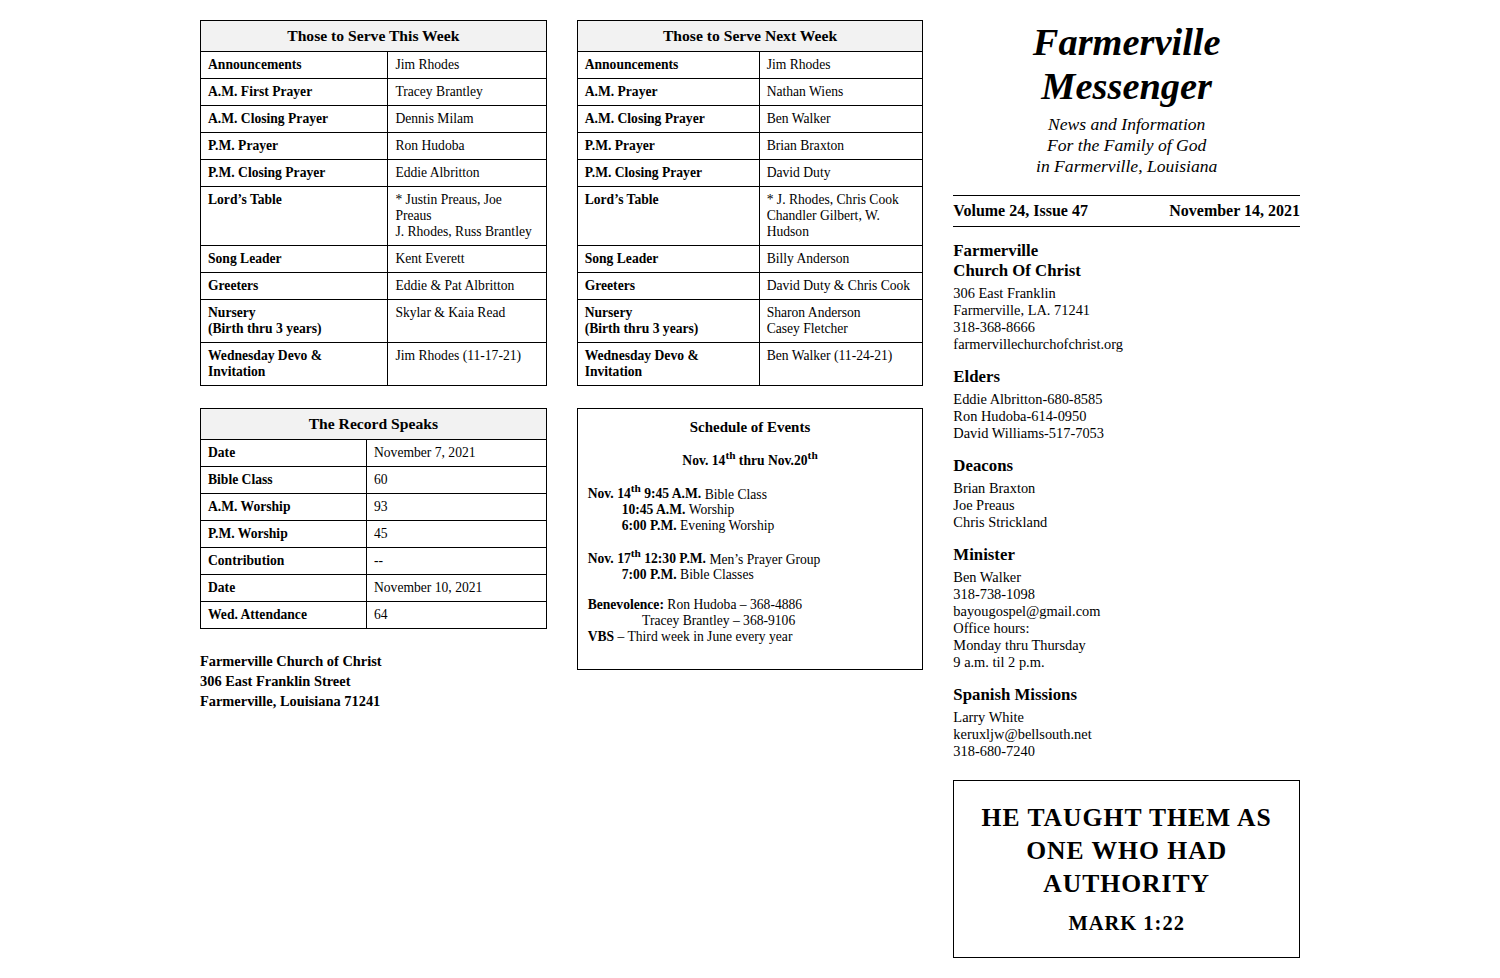Those to Serve This Week
| Announcements | Jim Rhodes |
| A.M. First Prayer | Tracey Brantley |
| A.M. Closing Prayer | Dennis Milam |
| P.M. Prayer | Ron Hudoba |
| P.M. Closing Prayer | Eddie Albritton |
| Lord’s Table | * Justin Preaus, Joe Preaus J. Rhodes, Russ Brantley |
| Song Leader | Kent Everett |
| Greeters | Eddie & Pat Albritton |
| Nursery (Birth thru 3 years) | Skylar & Kaia Read |
| Wednesday Devo & Invitation | Jim Rhodes (11-17-21) |
The Record Speaks
| Date | November 7, 2021 |
| Bible Class | 60 |
| A.M. Worship | 93 |
| P.M. Worship | 45 |
| Contribution | -- |
| Date | November 10, 2021 |
| Wed. Attendance | 64 |
Farmerville Church of Christ
306 East Franklin Street
Farmerville, Louisiana 71241
Those to Serve Next Week
| Announcements | Jim Rhodes |
| A.M. Prayer | Nathan Wiens |
| A.M. Closing Prayer | Ben Walker |
| P.M. Prayer | Brian Braxton |
| P.M. Closing Prayer | David Duty |
| Lord’s Table | * J. Rhodes, Chris Cook Chandler Gilbert, W. Hudson |
| Song Leader | Billy Anderson |
| Greeters | David Duty & Chris Cook |
| Nursery (Birth thru 3 years) | Sharon Anderson Casey Fletcher |
| Wednesday Devo & Invitation | Ben Walker (11-24-21) |
Schedule of Events
Nov. 14th thru Nov.20th
Nov. 14th 9:45 A.M. Bible Class
10:45 A.M. Worship
6:00 P.M. Evening Worship
Nov. 17th 12:30 P.M. Men’s Prayer Group
7:00 P.M. Bible Classes
Benevolence: Ron Hudoba – 368-4886
Tracey Brantley – 368-9106
VBS – Third week in June every year
Farmerville
Messenger
News and Information
For the Family of God
in Farmerville, Louisiana
Volume 24, Issue 47 November 14, 2021
Farmerville
Church Of Christ
306 East Franklin
Farmerville, LA. 71241
318-368-8666
farmervillechurchofchrist.org
Elders
Eddie Albritton-680-8585
Ron Hudoba-614-0950
David Williams-517-7053
Deacons
Brian Braxton
Joe Preaus
Chris Strickland
Minister
Ben Walker
318-738-1098
bayougospel@gmail.com
Office hours:
Monday thru Thursday
9 a.m. til 2 p.m.
Spanish Missions
Larry White
keruxljw@bellsouth.net
318-680-7240
He Taught Them as One Who Had Authority Mark 1:22